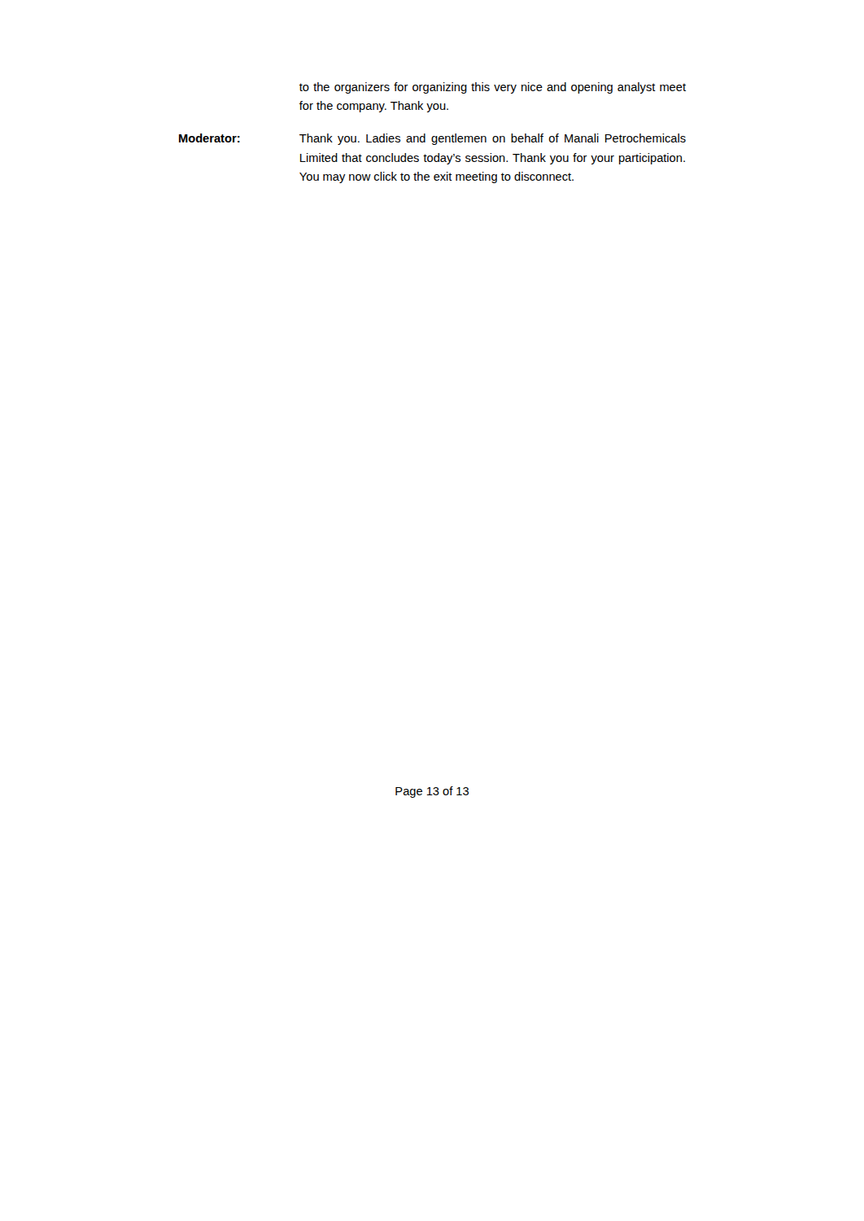to the organizers for organizing this very nice and opening analyst meet for the company. Thank you.
Moderator:
Thank you. Ladies and gentlemen on behalf of Manali Petrochemicals Limited that concludes today’s session. Thank you for your participation. You may now click to the exit meeting to disconnect.
Page 13 of 13